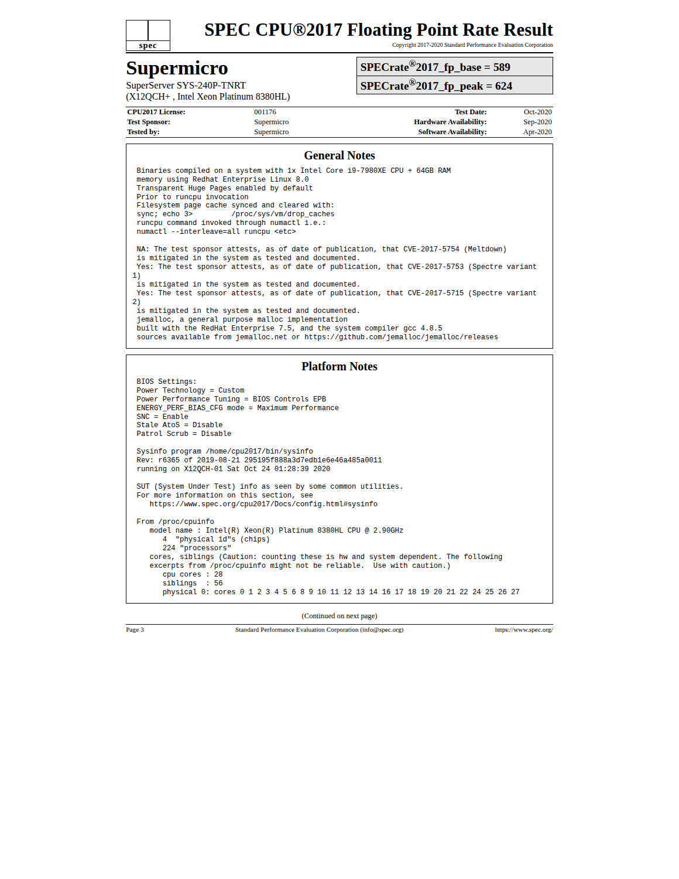spec
SPEC CPU®2017 Floating Point Rate Result
Copyright 2017-2020 Standard Performance Evaluation Corporation
Supermicro
SuperServer SYS-240P-TNRT (X12QCH+ , Intel Xeon Platinum 8380HL)
SPECrate®2017_fp_base = 589
SPECrate®2017_fp_peak = 624
| CPU2017 License: | 001176 | Test Date: | Oct-2020 |
| Test Sponsor: | Supermicro | Hardware Availability: | Sep-2020 |
| Tested by: | Supermicro | Software Availability: | Apr-2020 |
General Notes
 Binaries compiled on a system with 1x Intel Core i9-7980XE CPU + 64GB RAM
 memory using Redhat Enterprise Linux 8.0
 Transparent Huge Pages enabled by default
 Prior to runcpu invocation
 Filesystem page cache synced and cleared with:
 sync; echo 3>         /proc/sys/vm/drop_caches
 runcpu command invoked through numactl i.e.:
 numactl --interleave=all runcpu <etc>

 NA: The test sponsor attests, as of date of publication, that CVE-2017-5754 (Meltdown)
 is mitigated in the system as tested and documented.
 Yes: The test sponsor attests, as of date of publication, that CVE-2017-5753 (Spectre variant 1)
 is mitigated in the system as tested and documented.
 Yes: The test sponsor attests, as of date of publication, that CVE-2017-5715 (Spectre variant 2)
 is mitigated in the system as tested and documented.
 jemalloc, a general purpose malloc implementation
 built with the RedHat Enterprise 7.5, and the system compiler gcc 4.8.5
 sources available from jemalloc.net or https://github.com/jemalloc/jemalloc/releases
Platform Notes
 BIOS Settings:
 Power Technology = Custom
 Power Performance Tuning = BIOS Controls EPB
 ENERGY_PERF_BIAS_CFG mode = Maximum Performance
 SNC = Enable
 Stale AtoS = Disable
 Patrol Scrub = Disable

 Sysinfo program /home/cpu2017/bin/sysinfo
 Rev: r6365 of 2019-08-21 295195f888a3d7edb1e6e46a485a0011
 running on X12QCH-01 Sat Oct 24 01:28:39 2020

 SUT (System Under Test) info as seen by some common utilities.
 For more information on this section, see
    https://www.spec.org/cpu2017/Docs/config.html#sysinfo

 From /proc/cpuinfo
    model name : Intel(R) Xeon(R) Platinum 8380HL CPU @ 2.90GHz
       4  "physical id"s (chips)
       224 "processors"
    cores, siblings (Caution: counting these is hw and system dependent. The following
    excerpts from /proc/cpuinfo might not be reliable.  Use with caution.)
       cpu cores : 28
       siblings  : 56
       physical 0: cores 0 1 2 3 4 5 6 8 9 10 11 12 13 14 16 17 18 19 20 21 22 24 25 26 27
(Continued on next page)
Page 3
Standard Performance Evaluation Corporation (info@spec.org)
https://www.spec.org/